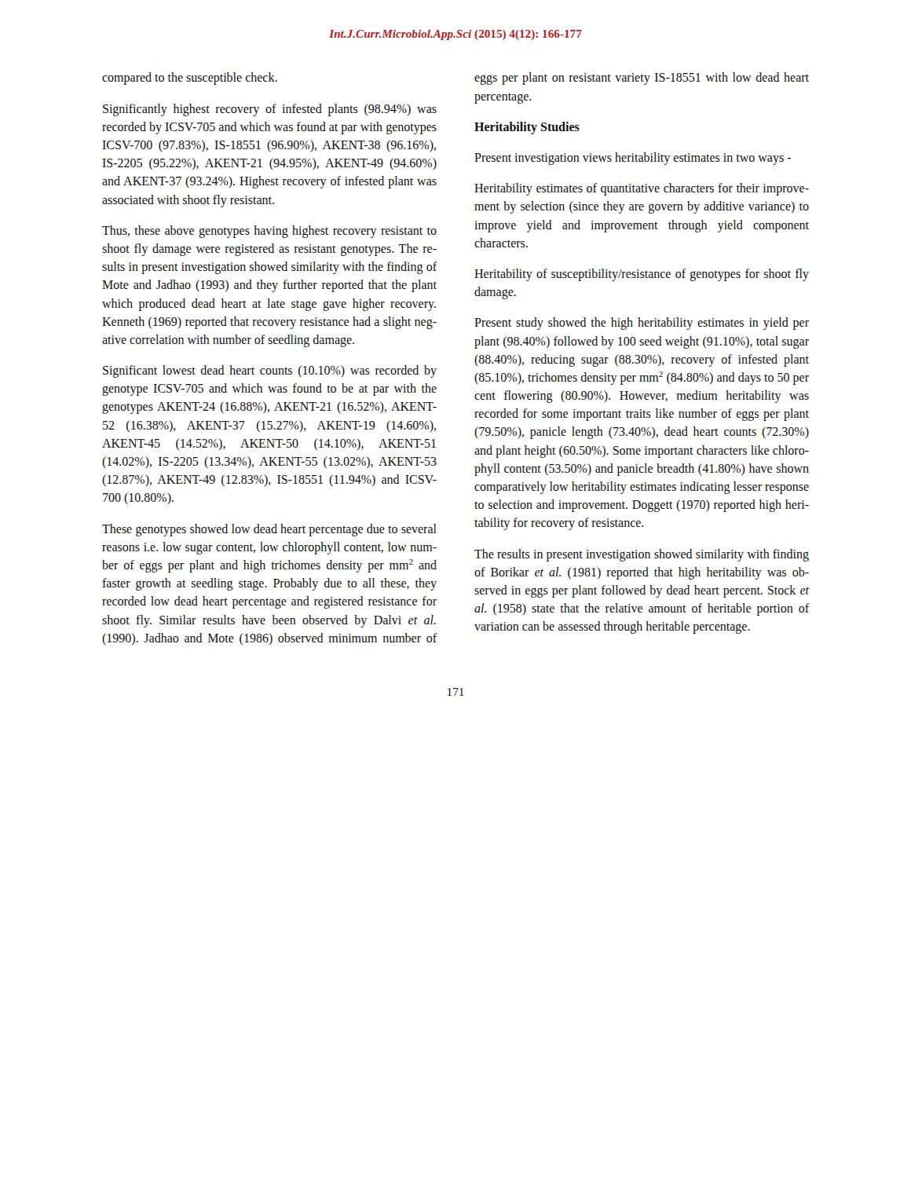Int.J.Curr.Microbiol.App.Sci (2015) 4(12): 166-177
compared to the susceptible check.
Significantly highest recovery of infested plants (98.94%) was recorded by ICSV-705 and which was found at par with genotypes ICSV-700 (97.83%), IS-18551 (96.90%), AKENT-38 (96.16%), IS-2205 (95.22%), AKENT-21 (94.95%), AKENT-49 (94.60%) and AKENT-37 (93.24%). Highest recovery of infested plant was associated with shoot fly resistant.
Thus, these above genotypes having highest recovery resistant to shoot fly damage were registered as resistant genotypes. The results in present investigation showed similarity with the finding of Mote and Jadhao (1993) and they further reported that the plant which produced dead heart at late stage gave higher recovery. Kenneth (1969) reported that recovery resistance had a slight negative correlation with number of seedling damage.
Significant lowest dead heart counts (10.10%) was recorded by genotype ICSV-705 and which was found to be at par with the genotypes AKENT-24 (16.88%), AKENT-21 (16.52%), AKENT-52 (16.38%), AKENT-37 (15.27%), AKENT-19 (14.60%), AKENT-45 (14.52%), AKENT-50 (14.10%), AKENT-51 (14.02%), IS-2205 (13.34%), AKENT-55 (13.02%), AKENT-53 (12.87%), AKENT-49 (12.83%), IS-18551 (11.94%) and ICSV-700 (10.80%).
These genotypes showed low dead heart percentage due to several reasons i.e. low sugar content, low chlorophyll content, low number of eggs per plant and high trichomes density per mm2 and faster growth at seedling stage. Probably due to all these, they recorded low dead heart percentage and registered resistance for shoot fly. Similar results have been observed by Dalvi et al. (1990). Jadhao and Mote (1986) observed minimum number of eggs per plant on resistant variety IS-18551 with low dead heart percentage.
Heritability Studies
Present investigation views heritability estimates in two ways -
Heritability estimates of quantitative characters for their improvement by selection (since they are govern by additive variance) to improve yield and improvement through yield component characters.
Heritability of susceptibility/resistance of genotypes for shoot fly damage.
Present study showed the high heritability estimates in yield per plant (98.40%) followed by 100 seed weight (91.10%), total sugar (88.40%), reducing sugar (88.30%), recovery of infested plant (85.10%), trichomes density per mm2 (84.80%) and days to 50 per cent flowering (80.90%). However, medium heritability was recorded for some important traits like number of eggs per plant (79.50%), panicle length (73.40%), dead heart counts (72.30%) and plant height (60.50%). Some important characters like chlorophyll content (53.50%) and panicle breadth (41.80%) have shown comparatively low heritability estimates indicating lesser response to selection and improvement. Doggett (1970) reported high heritability for recovery of resistance.
The results in present investigation showed similarity with finding of Borikar et al. (1981) reported that high heritability was observed in eggs per plant followed by dead heart percent. Stock et al. (1958) state that the relative amount of heritable portion of variation can be assessed through heritable percentage.
171